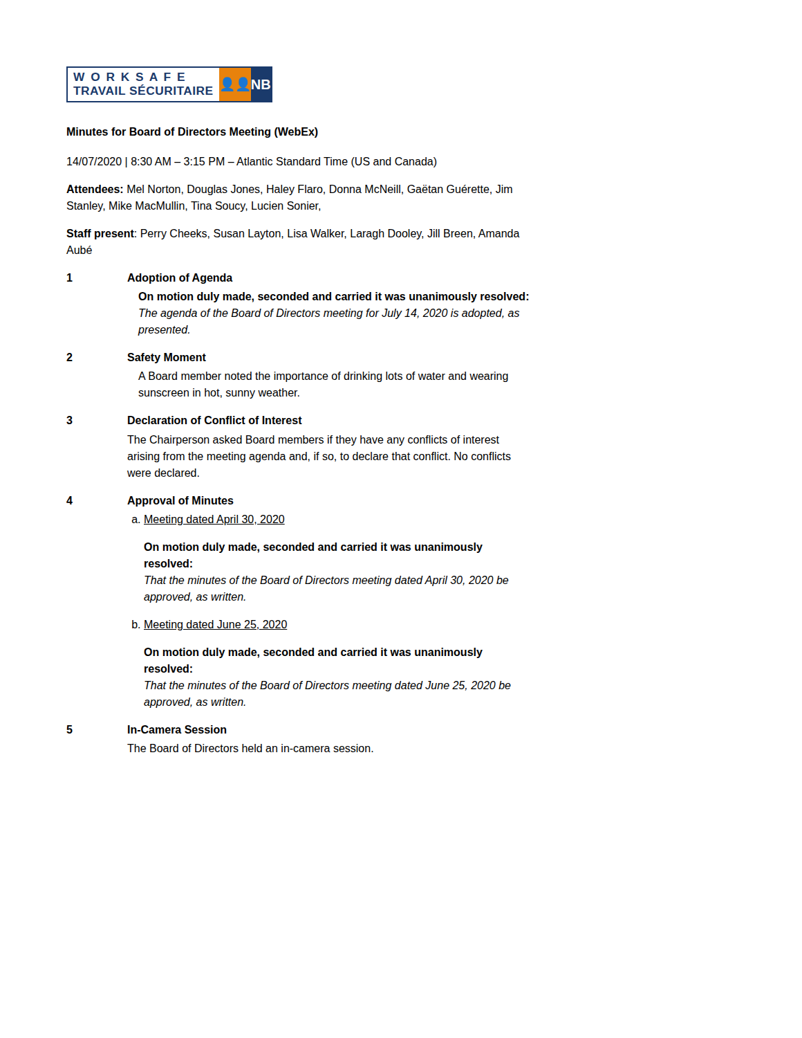| W O R K S A F E TRAVAIL SÉCURITAIRE | 👤👤 | NB |
Minutes for Board of Directors Meeting (WebEx)
14/07/2020 | 8:30 AM – 3:15 PM – Atlantic Standard Time (US and Canada)
Attendees: Mel Norton, Douglas Jones, Haley Flaro, Donna McNeill, Gaëtan Guérette, Jim Stanley, Mike MacMullin, Tina Soucy, Lucien Sonier,
Staff present: Perry Cheeks, Susan Layton, Lisa Walker, Laragh Dooley, Jill Breen, Amanda Aubé
1
Adoption of Agenda
On motion duly made, seconded and carried it was unanimously resolved:
The agenda of the Board of Directors meeting for July 14, 2020 is adopted, as presented.
2
Safety Moment
A Board member noted the importance of drinking lots of water and wearing sunscreen in hot, sunny weather.
3
Declaration of Conflict of Interest
The Chairperson asked Board members if they have any conflicts of interest arising from the meeting agenda and, if so, to declare that conflict. No conflicts were declared.
4
Approval of Minutes
Meeting dated April 30, 2020
On motion duly made, seconded and carried it was unanimously resolved:
That the minutes of the Board of Directors meeting dated April 30, 2020 be approved, as written.
Meeting dated June 25, 2020
On motion duly made, seconded and carried it was unanimously resolved:
That the minutes of the Board of Directors meeting dated June 25, 2020 be approved, as written.
5
In-Camera Session
The Board of Directors held an in-camera session.